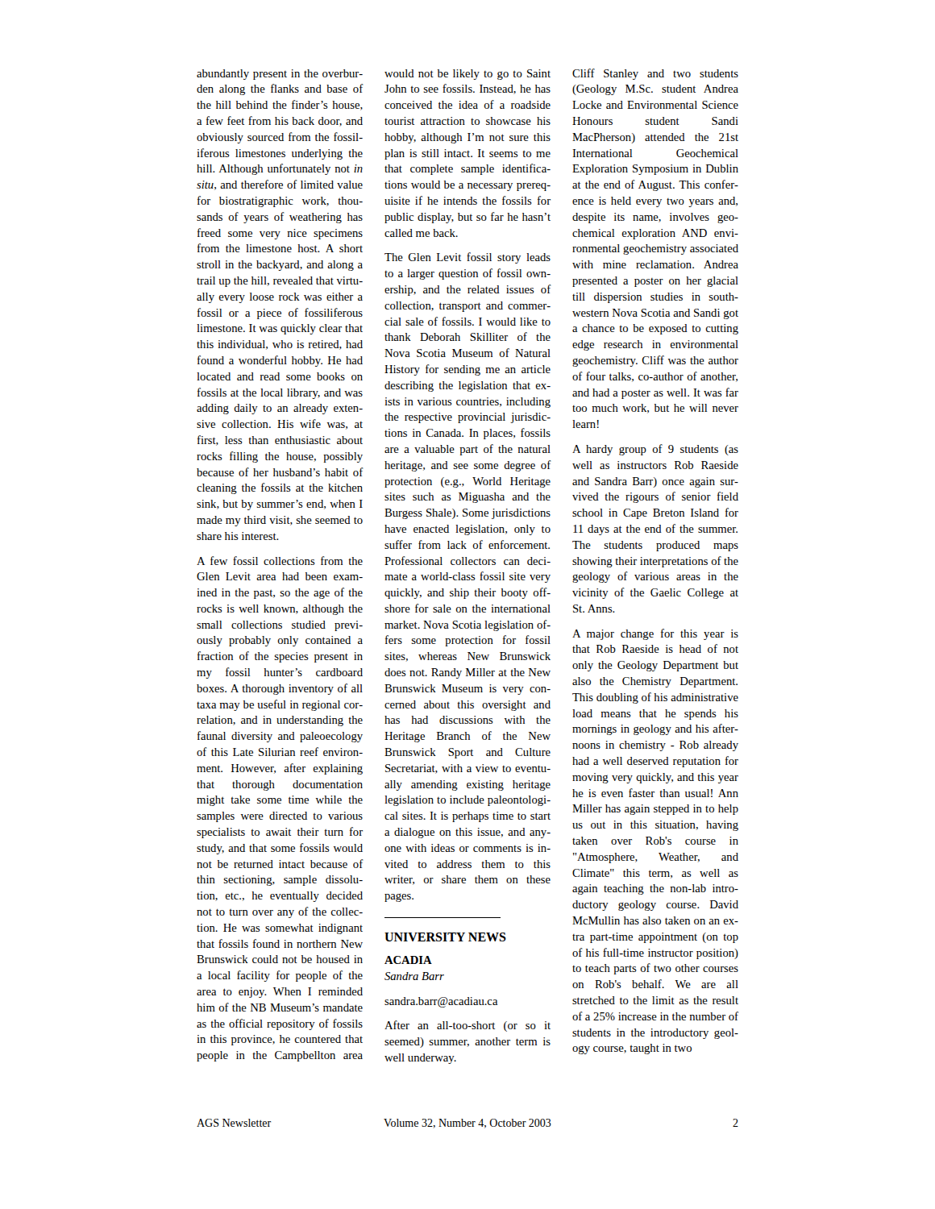abundantly present in the overburden along the flanks and base of the hill behind the finder’s house, a few feet from his back door, and obviously sourced from the fossiliferous limestones underlying the hill. Although unfortunately not in situ, and therefore of limited value for biostratigraphic work, thousands of years of weathering has freed some very nice specimens from the limestone host. A short stroll in the backyard, and along a trail up the hill, revealed that virtually every loose rock was either a fossil or a piece of fossiliferous limestone. It was quickly clear that this individual, who is retired, had found a wonderful hobby. He had located and read some books on fossils at the local library, and was adding daily to an already extensive collection. His wife was, at first, less than enthusiastic about rocks filling the house, possibly because of her husband’s habit of cleaning the fossils at the kitchen sink, but by summer’s end, when I made my third visit, she seemed to share his interest.
A few fossil collections from the Glen Levit area had been examined in the past, so the age of the rocks is well known, although the small collections studied previously probably only contained a fraction of the species present in my fossil hunter’s cardboard boxes. A thorough inventory of all taxa may be useful in regional correlation, and in understanding the faunal diversity and paleoecology of this Late Silurian reef environment. However, after explaining that thorough documentation might take some time while the samples were directed to various specialists to await their turn for study, and that some fossils would not be returned intact because of thin sectioning, sample dissolution, etc., he eventually decided not to turn over any of the collection. He was somewhat indignant that fossils found in northern New Brunswick could not be housed in a local facility for people of the area to enjoy. When I reminded him of the NB Museum’s mandate as the official repository of fossils in this province, he countered that people in the Campbellton area would not be likely to go to Saint John to see fossils. Instead, he has conceived the idea of a roadside tourist attraction to showcase his hobby, although I’m not sure this plan is still intact. It seems to me that complete sample identifications would be a necessary prerequisite if he intends the fossils for public display, but so far he hasn’t called me back.
The Glen Levit fossil story leads to a larger question of fossil ownership, and the related issues of collection, transport and commercial sale of fossils. I would like to thank Deborah Skilliter of the Nova Scotia Museum of Natural History for sending me an article describing the legislation that exists in various countries, including the respective provincial jurisdictions in Canada. In places, fossils are a valuable part of the natural heritage, and see some degree of protection (e.g., World Heritage sites such as Miguasha and the Burgess Shale). Some jurisdictions have enacted legislation, only to suffer from lack of enforcement. Professional collectors can decimate a world-class fossil site very quickly, and ship their booty offshore for sale on the international market. Nova Scotia legislation offers some protection for fossil sites, whereas New Brunswick does not. Randy Miller at the New Brunswick Museum is very concerned about this oversight and has had discussions with the Heritage Branch of the New Brunswick Sport and Culture Secretariat, with a view to eventually amending existing heritage legislation to include paleontological sites. It is perhaps time to start a dialogue on this issue, and anyone with ideas or comments is invited to address them to this writer, or share them on these pages.
UNIVERSITY NEWS
ACADIA
Sandra Barr
sandra.barr@acadiau.ca
After an all-too-short (or so it seemed) summer, another term is well underway.
Cliff Stanley and two students (Geology M.Sc. student Andrea Locke and Environmental Science Honours student Sandi MacPherson) attended the 21st International Geochemical Exploration Symposium in Dublin at the end of August. This conference is held every two years and, despite its name, involves geochemical exploration AND environmental geochemistry associated with mine reclamation. Andrea presented a poster on her glacial till dispersion studies in southwestern Nova Scotia and Sandi got a chance to be exposed to cutting edge research in environmental geochemistry. Cliff was the author of four talks, co-author of another, and had a poster as well. It was far too much work, but he will never learn!
A hardy group of 9 students (as well as instructors Rob Raeside and Sandra Barr) once again survived the rigours of senior field school in Cape Breton Island for 11 days at the end of the summer. The students produced maps showing their interpretations of the geology of various areas in the vicinity of the Gaelic College at St. Anns.
A major change for this year is that Rob Raeside is head of not only the Geology Department but also the Chemistry Department. This doubling of his administrative load means that he spends his mornings in geology and his afternoons in chemistry - Rob already had a well deserved reputation for moving very quickly, and this year he is even faster than usual! Ann Miller has again stepped in to help us out in this situation, having taken over Rob's course in "Atmosphere, Weather, and Climate" this term, as well as again teaching the non-lab introductory geology course. David McMullin has also taken on an extra part-time appointment (on top of his full-time instructor position) to teach parts of two other courses on Rob's behalf. We are all stretched to the limit as the result of a 25% increase in the number of students in the introductory geology course, taught in two
AGS Newsletter
Volume 32, Number 4, October 2003
2